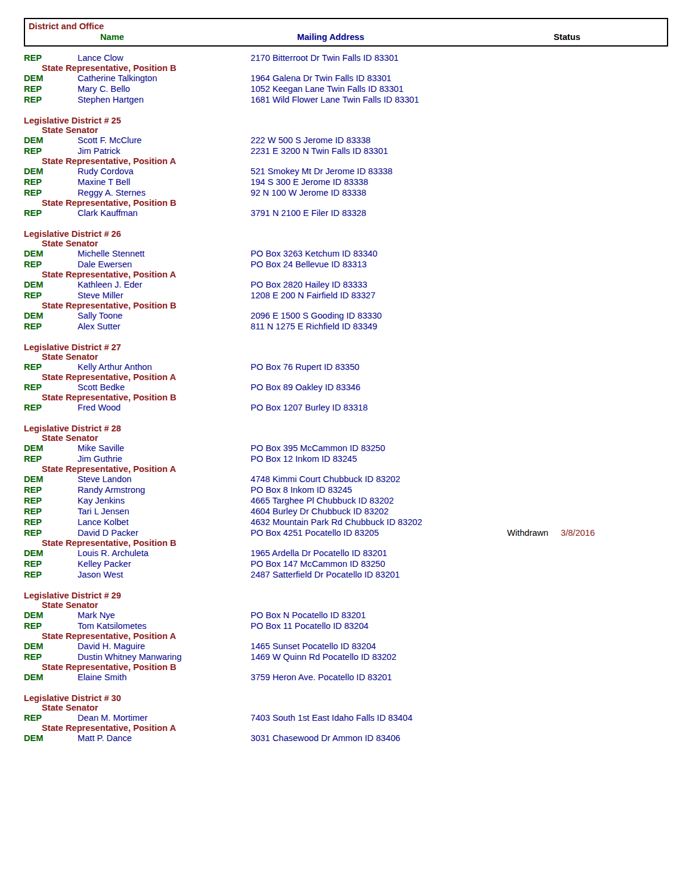District and Office
Name Mailing Address Status
| REP | Lance Clow | 2170 Bitterroot Dr Twin Falls ID 83301 | | |
State Representative, Position B
| DEM | Catherine Talkington | 1964 Galena Dr Twin Falls ID 83301 | | |
| REP | Mary C. Bello | 1052 Keegan Lane Twin Falls ID 83301 | | |
| REP | Stephen Hartgen | 1681 Wild Flower Lane Twin Falls ID 83301 | | |
Legislative District # 25
State Senator
| DEM | Scott F. McClure | 222 W 500 S Jerome ID 83338 | | |
| REP | Jim Patrick | 2231 E 3200 N Twin Falls ID 83301 | | |
State Representative, Position A
| DEM | Rudy Cordova | 521 Smokey Mt Dr Jerome ID 83338 | | |
| REP | Maxine T Bell | 194 S 300 E Jerome ID 83338 | | |
| REP | Reggy A. Sternes | 92 N 100 W Jerome ID 83338 | | |
State Representative, Position B
| REP | Clark Kauffman | 3791 N 2100 E Filer ID 83328 | | |
Legislative District # 26
State Senator
| DEM | Michelle Stennett | PO Box 3263 Ketchum ID 83340 | | |
| REP | Dale Ewersen | PO Box 24 Bellevue ID 83313 | | |
State Representative, Position A
| DEM | Kathleen J. Eder | PO Box 2820 Hailey ID 83333 | | |
| REP | Steve Miller | 1208 E 200 N Fairfield ID 83327 | | |
State Representative, Position B
| DEM | Sally Toone | 2096 E 1500 S Gooding ID 83330 | | |
| REP | Alex Sutter | 811 N 1275 E Richfield ID 83349 | | |
Legislative District # 27
State Senator
| REP | Kelly Arthur Anthon | PO Box 76 Rupert ID 83350 | | |
State Representative, Position A
| REP | Scott Bedke | PO Box 89 Oakley ID 83346 | | |
State Representative, Position B
| REP | Fred Wood | PO Box 1207 Burley ID 83318 | | |
Legislative District # 28
State Senator
| DEM | Mike Saville | PO Box 395 McCammon ID 83250 | | |
| REP | Jim Guthrie | PO Box 12 Inkom ID 83245 | | |
State Representative, Position A
| DEM | Steve Landon | 4748 Kimmi Court Chubbuck ID 83202 | | |
| REP | Randy Armstrong | PO Box 8 Inkom ID 83245 | | |
| REP | Kay Jenkins | 4665 Targhee Pl Chubbuck ID 83202 | | |
| REP | Tari L Jensen | 4604 Burley Dr Chubbuck ID 83202 | | |
| REP | Lance Kolbet | 4632 Mountain Park Rd Chubbuck ID 83202 | | |
| REP | David D Packer | PO Box 4251 Pocatello ID 83205 | Withdrawn | 3/8/2016 |
State Representative, Position B
| DEM | Louis R. Archuleta | 1965 Ardella Dr Pocatello ID 83201 | | |
| REP | Kelley Packer | PO Box 147 McCammon ID 83250 | | |
| REP | Jason West | 2487 Satterfield Dr Pocatello ID 83201 | | |
Legislative District # 29
State Senator
| DEM | Mark Nye | PO Box N Pocatello ID 83201 | | |
| REP | Tom Katsilometes | PO Box 11 Pocatello ID 83204 | | |
State Representative, Position A
| DEM | David H. Maguire | 1465 Sunset Pocatello ID 83204 | | |
| REP | Dustin Whitney Manwaring | 1469 W Quinn Rd Pocatello ID 83202 | | |
State Representative, Position B
| DEM | Elaine Smith | 3759 Heron Ave. Pocatello ID 83201 | | |
Legislative District # 30
State Senator
| REP | Dean M. Mortimer | 7403 South 1st East Idaho Falls ID 83404 | | |
State Representative, Position A
| DEM | Matt P. Dance | 3031 Chasewood Dr Ammon ID 83406 | | |